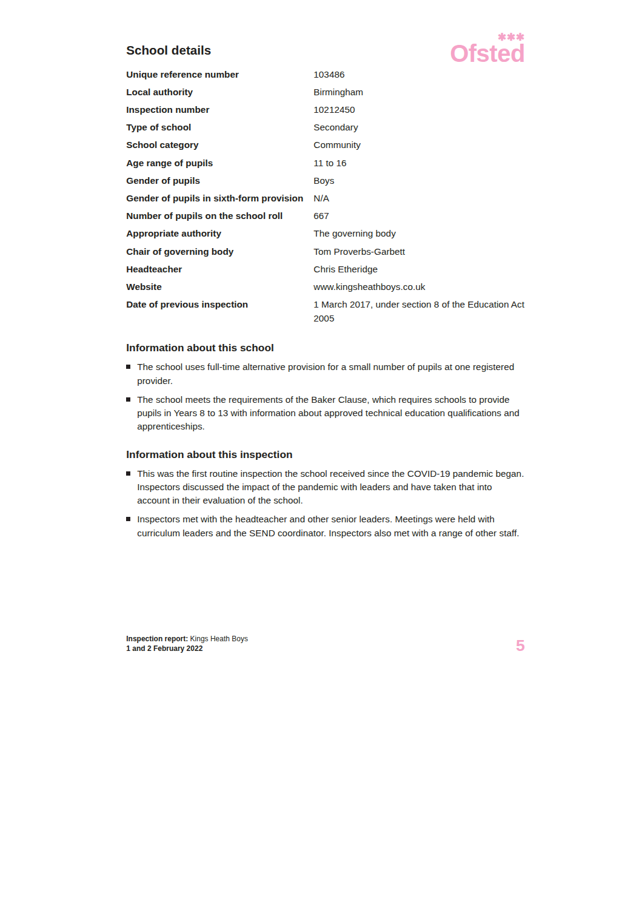✱✱✱
Ofsted
School details
| Unique reference number | 103486 |
| Local authority | Birmingham |
| Inspection number | 10212450 |
| Type of school | Secondary |
| School category | Community |
| Age range of pupils | 11 to 16 |
| Gender of pupils | Boys |
| Gender of pupils in sixth-form provision | N/A |
| Number of pupils on the school roll | 667 |
| Appropriate authority | The governing body |
| Chair of governing body | Tom Proverbs-Garbett |
| Headteacher | Chris Etheridge |
| Website | www.kingsheathboys.co.uk |
| Date of previous inspection | 1 March 2017, under section 8 of the Education Act 2005 |
Information about this school
The school uses full-time alternative provision for a small number of pupils at one registered provider.
The school meets the requirements of the Baker Clause, which requires schools to provide pupils in Years 8 to 13 with information about approved technical education qualifications and apprenticeships.
Information about this inspection
This was the first routine inspection the school received since the COVID-19 pandemic began. Inspectors discussed the impact of the pandemic with leaders and have taken that into account in their evaluation of the school.
Inspectors met with the headteacher and other senior leaders. Meetings were held with curriculum leaders and the SEND coordinator. Inspectors also met with a range of other staff.
Inspection report: Kings Heath Boys
1 and 2 February 2022
5